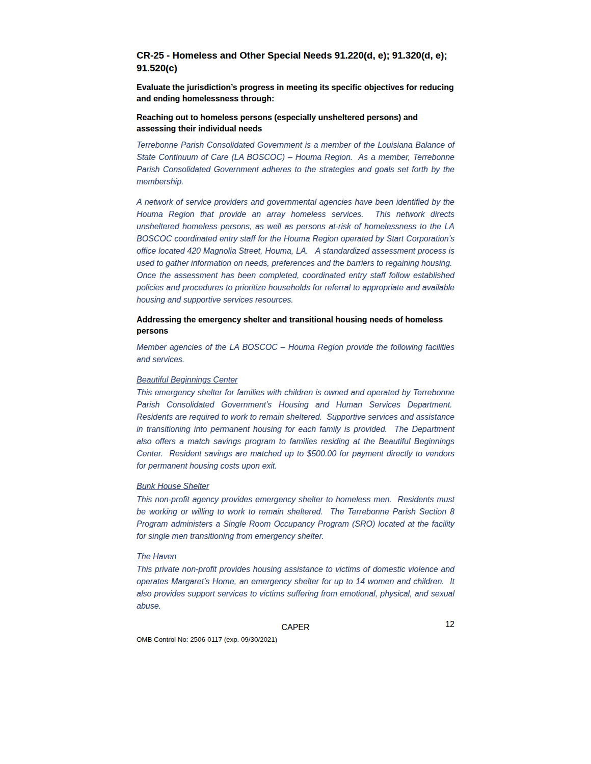CR-25 - Homeless and Other Special Needs 91.220(d, e); 91.320(d, e); 91.520(c)
Evaluate the jurisdiction’s progress in meeting its specific objectives for reducing and ending homelessness through:
Reaching out to homeless persons (especially unsheltered persons) and assessing their individual needs
Terrebonne Parish Consolidated Government is a member of the Louisiana Balance of State Continuum of Care (LA BOSCOC) – Houma Region. As a member, Terrebonne Parish Consolidated Government adheres to the strategies and goals set forth by the membership.
A network of service providers and governmental agencies have been identified by the Houma Region that provide an array homeless services. This network directs unsheltered homeless persons, as well as persons at-risk of homelessness to the LA BOSCOC coordinated entry staff for the Houma Region operated by Start Corporation’s office located 420 Magnolia Street, Houma, LA. A standardized assessment process is used to gather information on needs, preferences and the barriers to regaining housing. Once the assessment has been completed, coordinated entry staff follow established policies and procedures to prioritize households for referral to appropriate and available housing and supportive services resources.
Addressing the emergency shelter and transitional housing needs of homeless persons
Member agencies of the LA BOSCOC – Houma Region provide the following facilities and services.
Beautiful Beginnings Center
This emergency shelter for families with children is owned and operated by Terrebonne Parish Consolidated Government’s Housing and Human Services Department. Residents are required to work to remain sheltered. Supportive services and assistance in transitioning into permanent housing for each family is provided. The Department also offers a match savings program to families residing at the Beautiful Beginnings Center. Resident savings are matched up to $500.00 for payment directly to vendors for permanent housing costs upon exit.
Bunk House Shelter
This non-profit agency provides emergency shelter to homeless men. Residents must be working or willing to work to remain sheltered. The Terrebonne Parish Section 8 Program administers a Single Room Occupancy Program (SRO) located at the facility for single men transitioning from emergency shelter.
The Haven
This private non-profit provides housing assistance to victims of domestic violence and operates Margaret’s Home, an emergency shelter for up to 14 women and children. It also provides support services to victims suffering from emotional, physical, and sexual abuse.
CAPER
OMB Control No: 2506-0117 (exp. 09/30/2021)
12